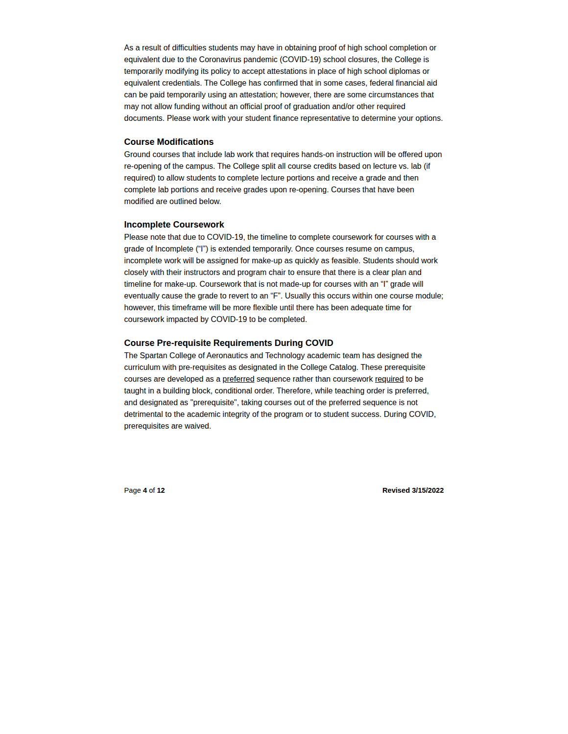As a result of difficulties students may have in obtaining proof of high school completion or equivalent due to the Coronavirus pandemic (COVID-19) school closures, the College is temporarily modifying its policy to accept attestations in place of high school diplomas or equivalent credentials. The College has confirmed that in some cases, federal financial aid can be paid temporarily using an attestation; however, there are some circumstances that may not allow funding without an official proof of graduation and/or other required documents. Please work with your student finance representative to determine your options.
Course Modifications
Ground courses that include lab work that requires hands-on instruction will be offered upon re-opening of the campus. The College split all course credits based on lecture vs. lab (if required) to allow students to complete lecture portions and receive a grade and then complete lab portions and receive grades upon re-opening. Courses that have been modified are outlined below.
Incomplete Coursework
Please note that due to COVID-19, the timeline to complete coursework for courses with a grade of Incomplete (“I”) is extended temporarily. Once courses resume on campus, incomplete work will be assigned for make-up as quickly as feasible. Students should work closely with their instructors and program chair to ensure that there is a clear plan and timeline for make-up. Coursework that is not made-up for courses with an “I” grade will eventually cause the grade to revert to an “F”. Usually this occurs within one course module; however, this timeframe will be more flexible until there has been adequate time for coursework impacted by COVID-19 to be completed.
Course Pre-requisite Requirements During COVID
The Spartan College of Aeronautics and Technology academic team has designed the curriculum with pre-requisites as designated in the College Catalog. These prerequisite courses are developed as a preferred sequence rather than coursework required to be taught in a building block, conditional order. Therefore, while teaching order is preferred, and designated as "prerequisite", taking courses out of the preferred sequence is not detrimental to the academic integrity of the program or to student success. During COVID, prerequisites are waived.
Page 4 of 12 Revised 3/15/2022